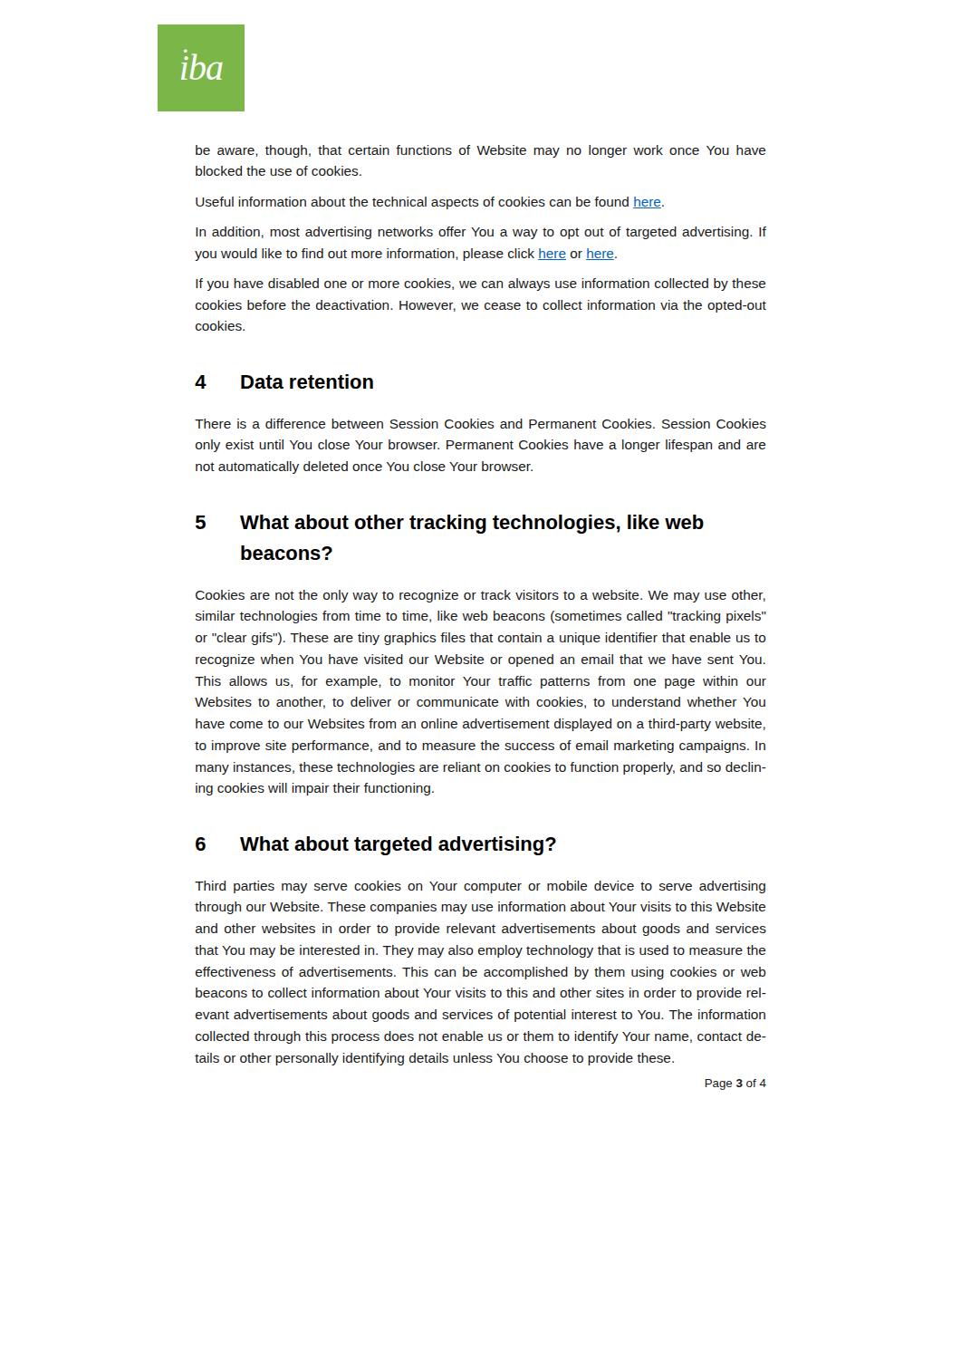iba
be aware, though, that certain functions of Website may no longer work once You have blocked the use of cookies.
Useful information about the technical aspects of cookies can be found here.
In addition, most advertising networks offer You a way to opt out of targeted advertising. If you would like to find out more information, please click here or here.
If you have disabled one or more cookies, we can always use information collected by these cookies before the deactivation. However, we cease to collect information via the opted-out cookies.
4 Data retention
There is a difference between Session Cookies and Permanent Cookies. Session Cookies only exist until You close Your browser. Permanent Cookies have a longer lifespan and are not automatically deleted once You close Your browser.
5 What about other tracking technologies, like web beacons?
Cookies are not the only way to recognize or track visitors to a website. We may use other, similar technologies from time to time, like web beacons (sometimes called "tracking pixels" or "clear gifs"). These are tiny graphics files that contain a unique identifier that enable us to recognize when You have visited our Website or opened an email that we have sent You. This allows us, for example, to monitor Your traffic patterns from one page within our Websites to another, to deliver or communicate with cookies, to understand whether You have come to our Websites from an online advertisement displayed on a third-party website, to improve site performance, and to measure the success of email marketing campaigns. In many instances, these technologies are reliant on cookies to function properly, and so declining cookies will impair their functioning.
6 What about targeted advertising?
Third parties may serve cookies on Your computer or mobile device to serve advertising through our Website. These companies may use information about Your visits to this Website and other websites in order to provide relevant advertisements about goods and services that You may be interested in. They may also employ technology that is used to measure the effectiveness of advertisements. This can be accomplished by them using cookies or web beacons to collect information about Your visits to this and other sites in order to provide relevant advertisements about goods and services of potential interest to You. The information collected through this process does not enable us or them to identify Your name, contact details or other personally identifying details unless You choose to provide these.
Page 3 of 4